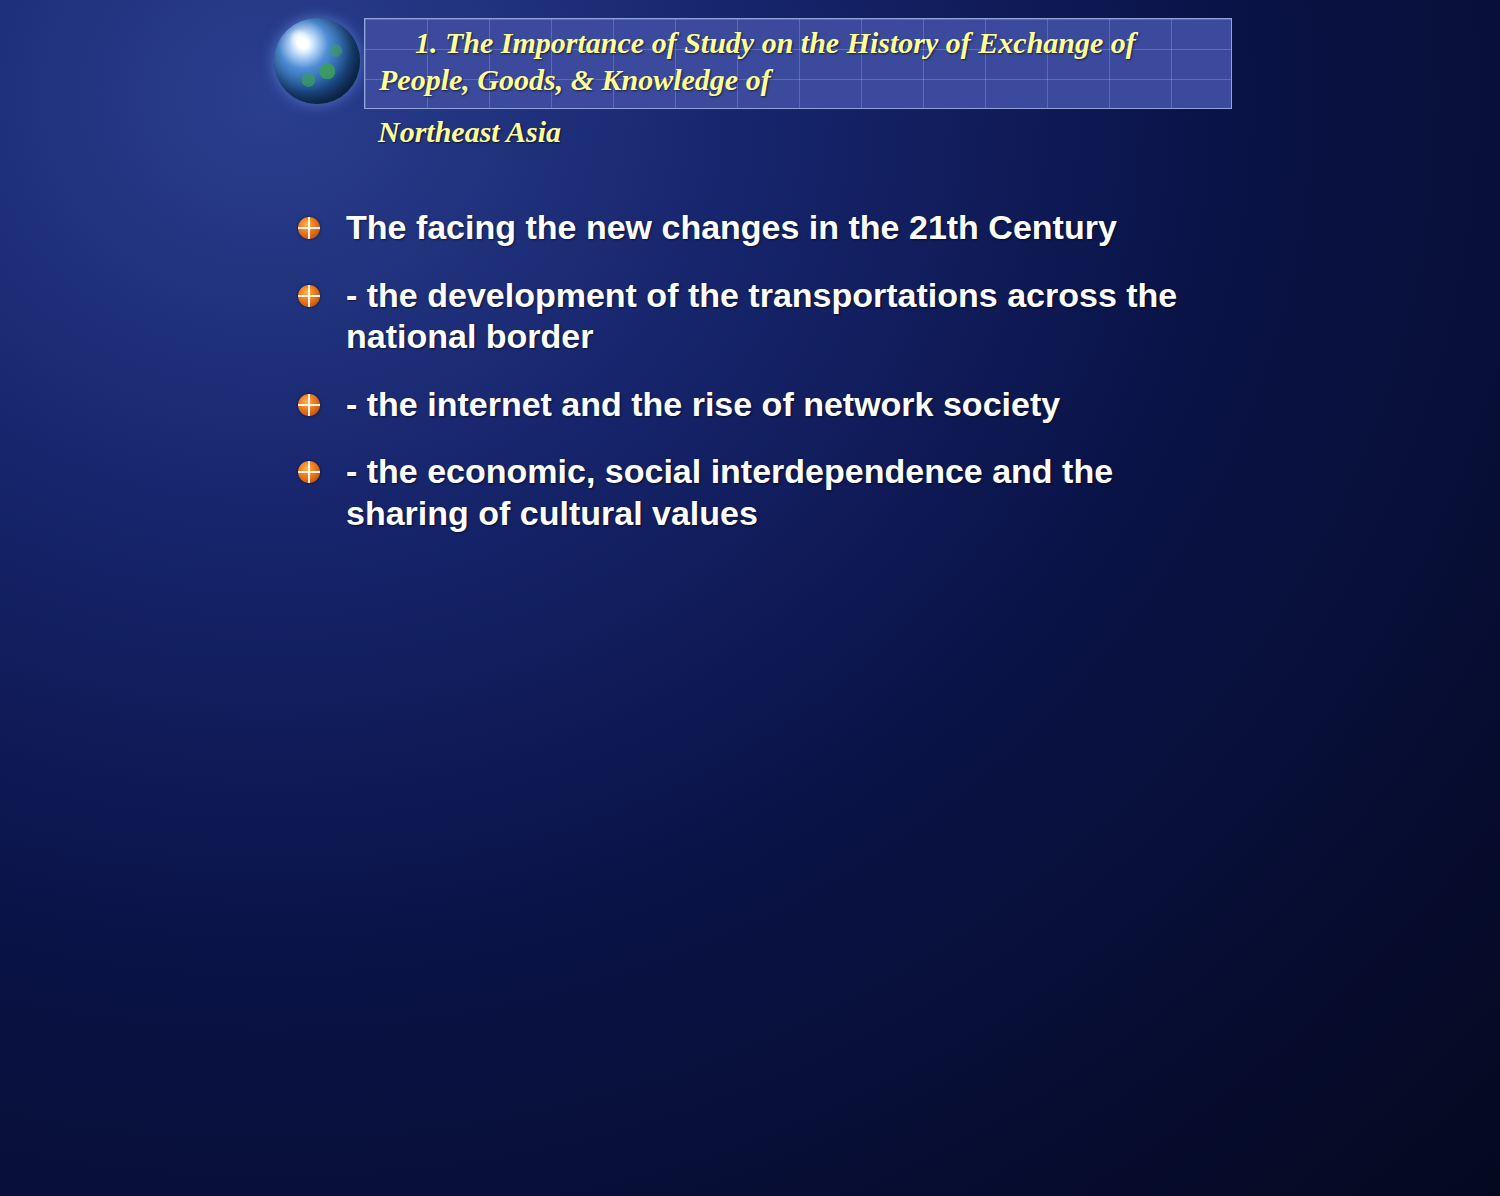1. The Importance of Study on the History of Exchange of People, Goods, & Knowledge of
Northeast Asia
The facing the new changes in the 21th Century
- the development of the transportations across the national border
- the internet and the rise of network society
- the economic, social interdependence and the sharing of cultural values